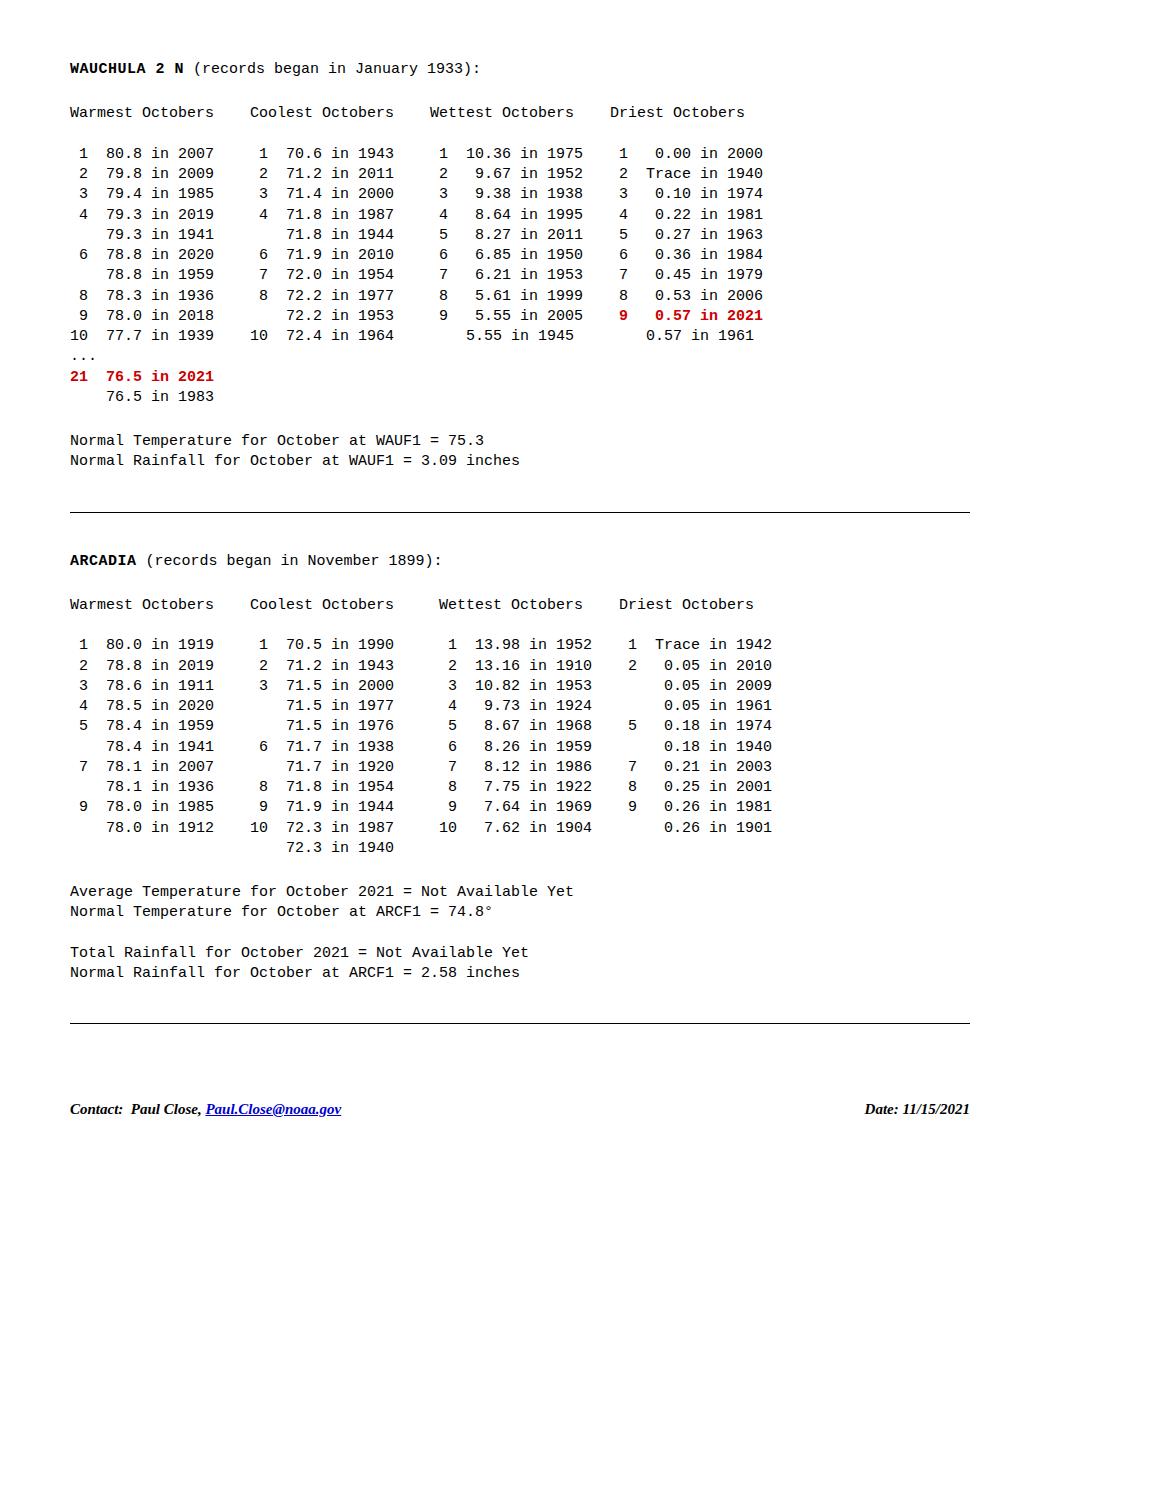WAUCHULA 2 N (records began in January 1933):
Warmest Octobers    Coolest Octobers    Wettest Octobers    Driest Octobers

 1  80.8 in 2007     1  70.6 in 1943     1  10.36 in 1975    1   0.00 in 2000
 2  79.8 in 2009     2  71.2 in 2011     2   9.67 in 1952    2  Trace in 1940
 3  79.4 in 1985     3  71.4 in 2000     3   9.38 in 1938    3   0.10 in 1974
 4  79.3 in 2019     4  71.8 in 1987     4   8.64 in 1995    4   0.22 in 1981
    79.3 in 1941        71.8 in 1944     5   8.27 in 2011    5   0.27 in 1963
 6  78.8 in 2020     6  71.9 in 2010     6   6.85 in 1950    6   0.36 in 1984
    78.8 in 1959     7  72.0 in 1954     7   6.21 in 1953    7   0.45 in 1979
 8  78.3 in 1936     8  72.2 in 1977     8   5.61 in 1999    8   0.53 in 2006
 9  78.0 in 2018        72.2 in 1953     9   5.55 in 2005    9   0.57 in 2021
10  77.7 in 1939    10  72.4 in 1964        5.55 in 1945        0.57 in 1961
...
21  76.5 in 2021
    76.5 in 1983
Normal Temperature for October at WAUF1 = 75.3
Normal Rainfall for October at WAUF1 = 3.09 inches
ARCADIA (records began in November 1899):
Warmest Octobers    Coolest Octobers     Wettest Octobers    Driest Octobers

 1  80.0 in 1919     1  70.5 in 1990      1  13.98 in 1952    1  Trace in 1942
 2  78.8 in 2019     2  71.2 in 1943      2  13.16 in 1910    2   0.05 in 2010
 3  78.6 in 1911     3  71.5 in 2000      3  10.82 in 1953        0.05 in 2009
 4  78.5 in 2020        71.5 in 1977      4   9.73 in 1924        0.05 in 1961
 5  78.4 in 1959        71.5 in 1976      5   8.67 in 1968    5   0.18 in 1974
    78.4 in 1941     6  71.7 in 1938      6   8.26 in 1959        0.18 in 1940
 7  78.1 in 2007        71.7 in 1920      7   8.12 in 1986    7   0.21 in 2003
    78.1 in 1936     8  71.8 in 1954      8   7.75 in 1922    8   0.25 in 2001
 9  78.0 in 1985     9  71.9 in 1944      9   7.64 in 1969    9   0.26 in 1981
    78.0 in 1912    10  72.3 in 1987     10   7.62 in 1904        0.26 in 1901
                        72.3 in 1940
Average Temperature for October 2021 = Not Available Yet
Normal Temperature for October at ARCF1 = 74.8°

Total Rainfall for October 2021 = Not Available Yet
Normal Rainfall for October at ARCF1 = 2.58 inches
Contact: Paul Close, Paul.Close@noaa.gov Date: 11/15/2021